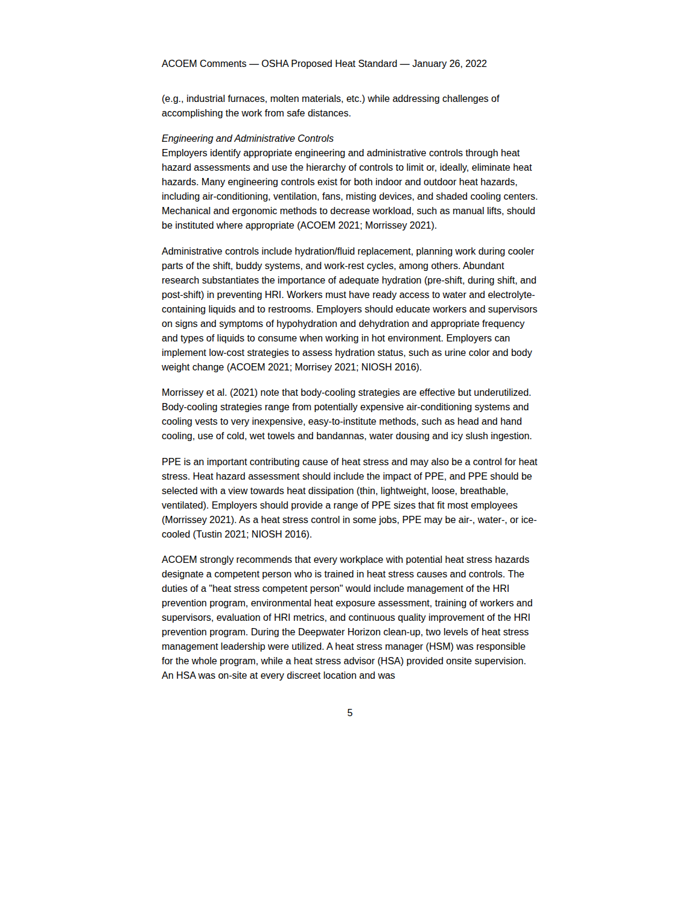ACOEM Comments — OSHA Proposed Heat Standard — January 26, 2022
(e.g., industrial furnaces, molten materials, etc.) while addressing challenges of accomplishing the work from safe distances.
Engineering and Administrative Controls
Employers identify appropriate engineering and administrative controls through heat hazard assessments and use the hierarchy of controls to limit or, ideally, eliminate heat hazards. Many engineering controls exist for both indoor and outdoor heat hazards, including air-conditioning, ventilation, fans, misting devices, and shaded cooling centers. Mechanical and ergonomic methods to decrease workload, such as manual lifts, should be instituted where appropriate (ACOEM 2021; Morrissey 2021).
Administrative controls include hydration/fluid replacement, planning work during cooler parts of the shift, buddy systems, and work-rest cycles, among others. Abundant research substantiates the importance of adequate hydration (pre-shift, during shift, and post-shift) in preventing HRI. Workers must have ready access to water and electrolyte-containing liquids and to restrooms. Employers should educate workers and supervisors on signs and symptoms of hypohydration and dehydration and appropriate frequency and types of liquids to consume when working in hot environment. Employers can implement low-cost strategies to assess hydration status, such as urine color and body weight change (ACOEM 2021; Morrisey 2021; NIOSH 2016).
Morrissey et al. (2021) note that body-cooling strategies are effective but underutilized. Body-cooling strategies range from potentially expensive air-conditioning systems and cooling vests to very inexpensive, easy-to-institute methods, such as head and hand cooling, use of cold, wet towels and bandannas, water dousing and icy slush ingestion.
PPE is an important contributing cause of heat stress and may also be a control for heat stress. Heat hazard assessment should include the impact of PPE, and PPE should be selected with a view towards heat dissipation (thin, lightweight, loose, breathable, ventilated). Employers should provide a range of PPE sizes that fit most employees (Morrissey 2021). As a heat stress control in some jobs, PPE may be air-, water-, or ice-cooled (Tustin 2021; NIOSH 2016).
ACOEM strongly recommends that every workplace with potential heat stress hazards designate a competent person who is trained in heat stress causes and controls. The duties of a "heat stress competent person" would include management of the HRI prevention program, environmental heat exposure assessment, training of workers and supervisors, evaluation of HRI metrics, and continuous quality improvement of the HRI prevention program. During the Deepwater Horizon clean-up, two levels of heat stress management leadership were utilized. A heat stress manager (HSM) was responsible for the whole program, while a heat stress advisor (HSA) provided onsite supervision. An HSA was on-site at every discreet location and was
5